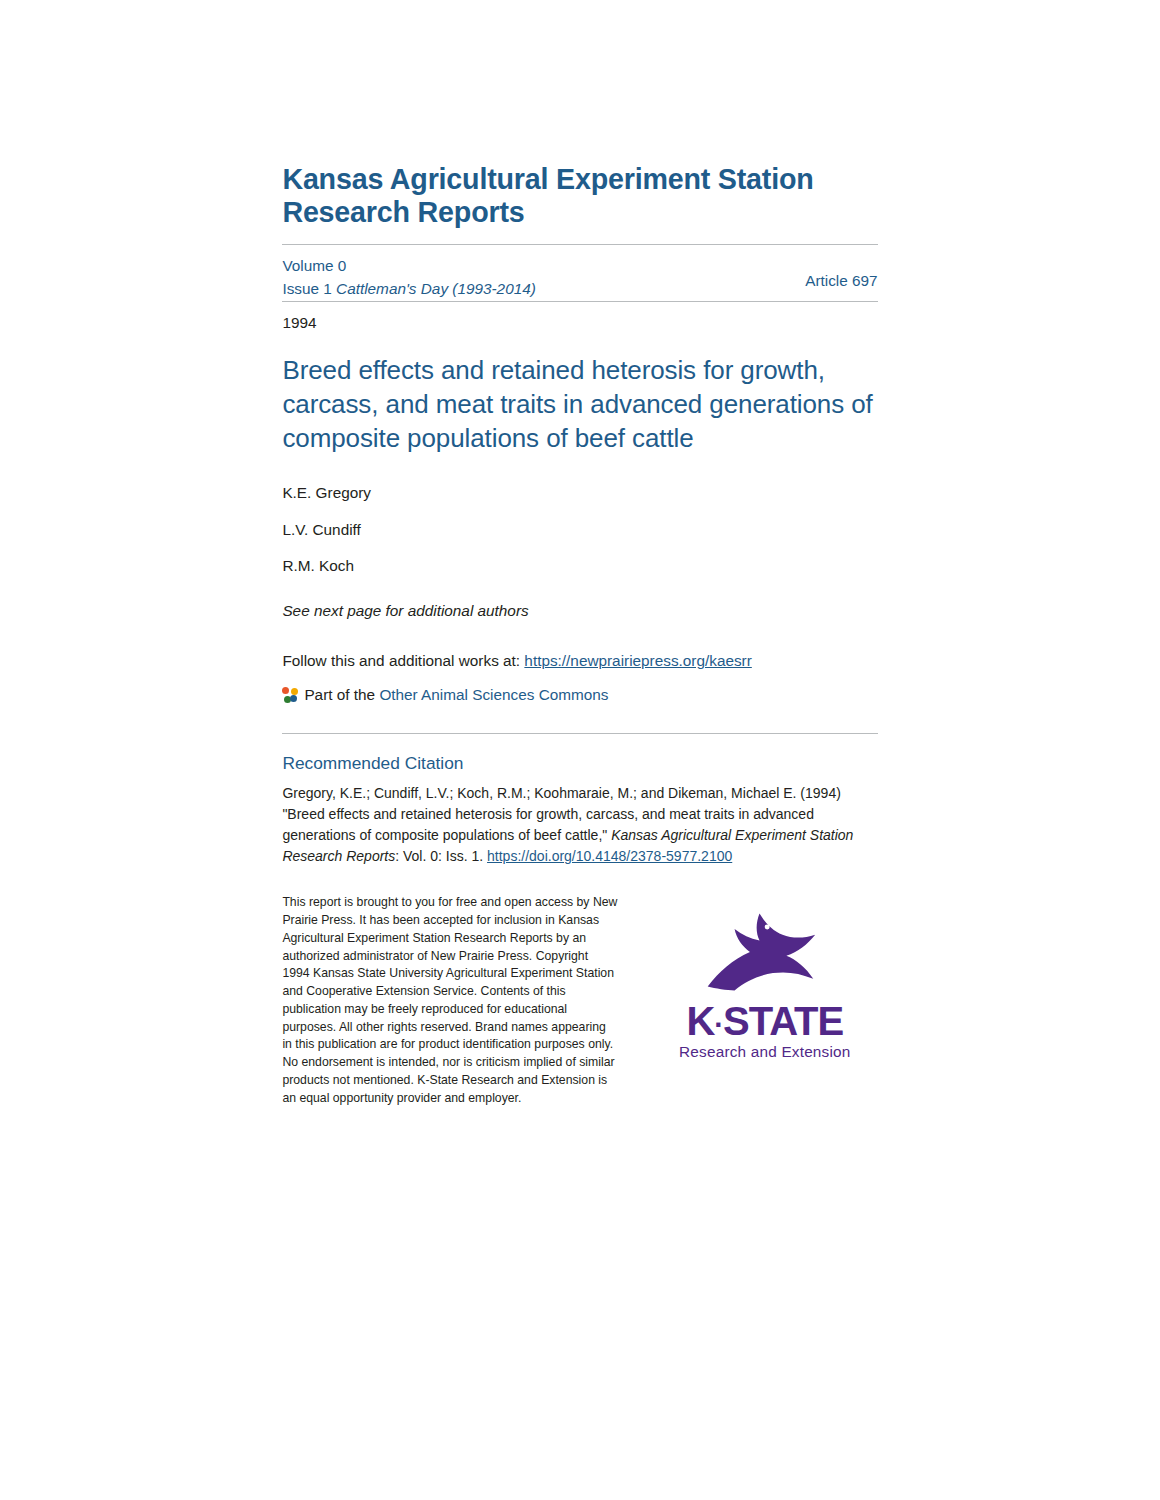Kansas Agricultural Experiment Station Research Reports
Volume 0 Issue 1 Cattleman's Day (1993-2014)
Article 697
1994
Breed effects and retained heterosis for growth, carcass, and meat traits in advanced generations of composite populations of beef cattle
K.E. Gregory
L.V. Cundiff
R.M. Koch
See next page for additional authors
Follow this and additional works at: https://newprairiepress.org/kaesrr
Part of the Other Animal Sciences Commons
Recommended Citation
Gregory, K.E.; Cundiff, L.V.; Koch, R.M.; Koohmaraie, M.; and Dikeman, Michael E. (1994) "Breed effects and retained heterosis for growth, carcass, and meat traits in advanced generations of composite populations of beef cattle," Kansas Agricultural Experiment Station Research Reports: Vol. 0: Iss. 1. https://doi.org/10.4148/2378-5977.2100
This report is brought to you for free and open access by New Prairie Press. It has been accepted for inclusion in Kansas Agricultural Experiment Station Research Reports by an authorized administrator of New Prairie Press. Copyright 1994 Kansas State University Agricultural Experiment Station and Cooperative Extension Service. Contents of this publication may be freely reproduced for educational purposes. All other rights reserved. Brand names appearing in this publication are for product identification purposes only. No endorsement is intended, nor is criticism implied of similar products not mentioned. K-State Research and Extension is an equal opportunity provider and employer.
K·STATE
Research and Extension